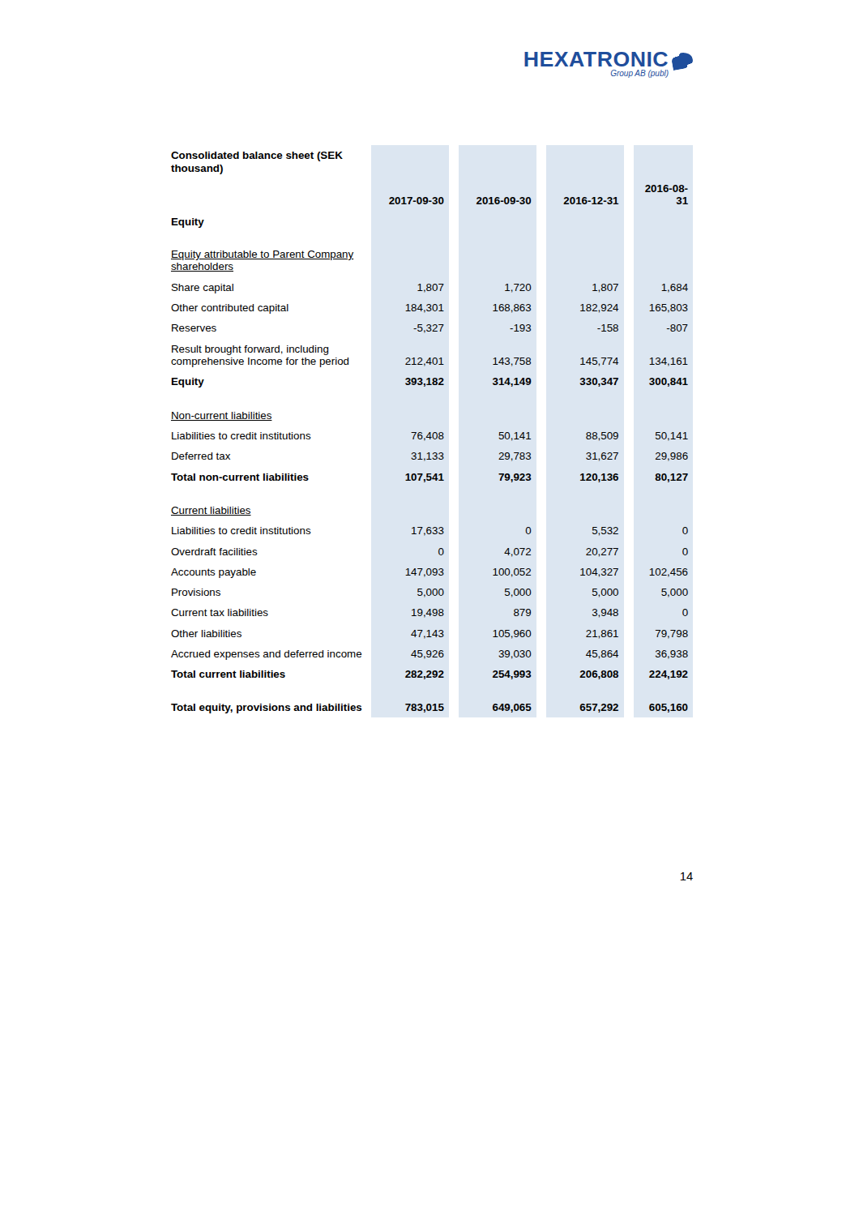HEXATRONIC
Group AB (publ)
| Consolidated balance sheet (SEK thousand) | | | | | | | |
| | 2017-09-30 | | 2016-09-30 | | 2016-12-31 | | 2016-08-31 |
| Equity | | | | | | | |
| Equity attributable to Parent Company shareholders | | | | | | | |
| Share capital | 1,807 | | 1,720 | | 1,807 | | 1,684 |
| Other contributed capital | 184,301 | | 168,863 | | 182,924 | | 165,803 |
| Reserves | -5,327 | | -193 | | -158 | | -807 |
| Result brought forward, including comprehensive Income for the period | 212,401 | | 143,758 | | 145,774 | | 134,161 |
| Equity | 393,182 | | 314,149 | | 330,347 | | 300,841 |
| Non-current liabilities | | | | | | | |
| Liabilities to credit institutions | 76,408 | | 50,141 | | 88,509 | | 50,141 |
| Deferred tax | 31,133 | | 29,783 | | 31,627 | | 29,986 |
| Total non-current liabilities | 107,541 | | 79,923 | | 120,136 | | 80,127 |
| Current liabilities | | | | | | | |
| Liabilities to credit institutions | 17,633 | | 0 | | 5,532 | | 0 |
| Overdraft facilities | 0 | | 4,072 | | 20,277 | | 0 |
| Accounts payable | 147,093 | | 100,052 | | 104,327 | | 102,456 |
| Provisions | 5,000 | | 5,000 | | 5,000 | | 5,000 |
| Current tax liabilities | 19,498 | | 879 | | 3,948 | | 0 |
| Other liabilities | 47,143 | | 105,960 | | 21,861 | | 79,798 |
| Accrued expenses and deferred income | 45,926 | | 39,030 | | 45,864 | | 36,938 |
| Total current liabilities | 282,292 | | 254,993 | | 206,808 | | 224,192 |
| Total equity, provisions and liabilities | 783,015 | | 649,065 | | 657,292 | | 605,160 |
14